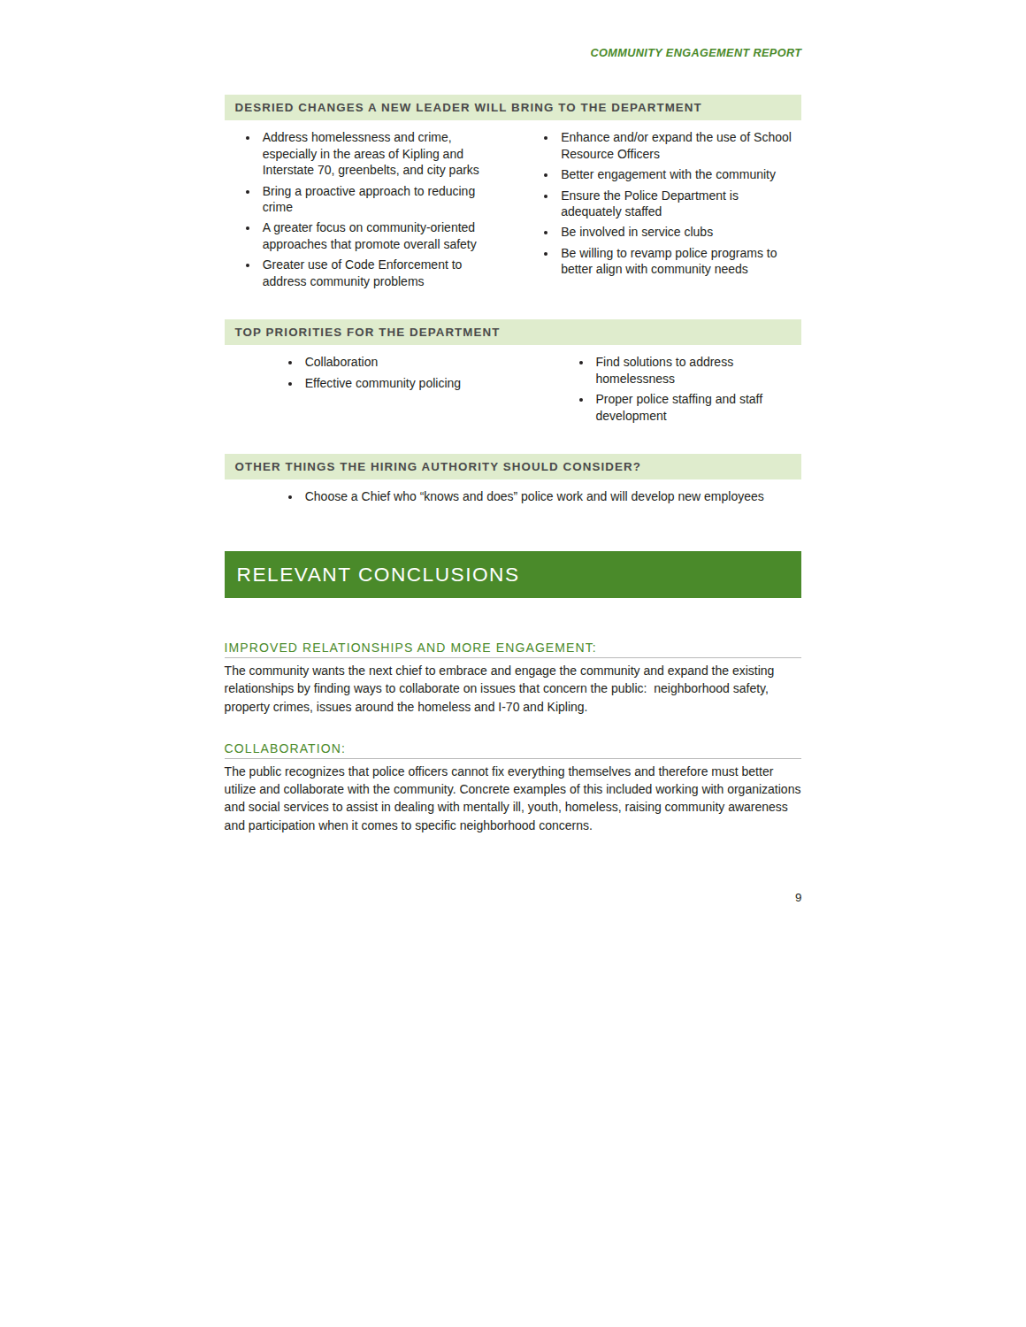COMMUNITY ENGAGEMENT REPORT
DESRIED CHANGES A NEW LEADER WILL BRING TO THE DEPARTMENT
Address homelessness and crime, especially in the areas of Kipling and Interstate 70, greenbelts, and city parks
Bring a proactive approach to reducing crime
A greater focus on community-oriented approaches that promote overall safety
Greater use of Code Enforcement to address community problems
Enhance and/or expand the use of School Resource Officers
Better engagement with the community
Ensure the Police Department is adequately staffed
Be involved in service clubs
Be willing to revamp police programs to better align with community needs
TOP PRIORITIES FOR THE DEPARTMENT
Collaboration
Effective community policing
Find solutions to address homelessness
Proper police staffing and staff development
OTHER THINGS THE HIRING AUTHORITY SHOULD CONSIDER?
Choose a Chief who “knows and does” police work and will develop new employees
RELEVANT CONCLUSIONS
IMPROVED RELATIONSHIPS AND MORE ENGAGEMENT:
The community wants the next chief to embrace and engage the community and expand the existing relationships by finding ways to collaborate on issues that concern the public: neighborhood safety, property crimes, issues around the homeless and I-70 and Kipling.
COLLABORATION:
The public recognizes that police officers cannot fix everything themselves and therefore must better utilize and collaborate with the community. Concrete examples of this included working with organizations and social services to assist in dealing with mentally ill, youth, homeless, raising community awareness and participation when it comes to specific neighborhood concerns.
9